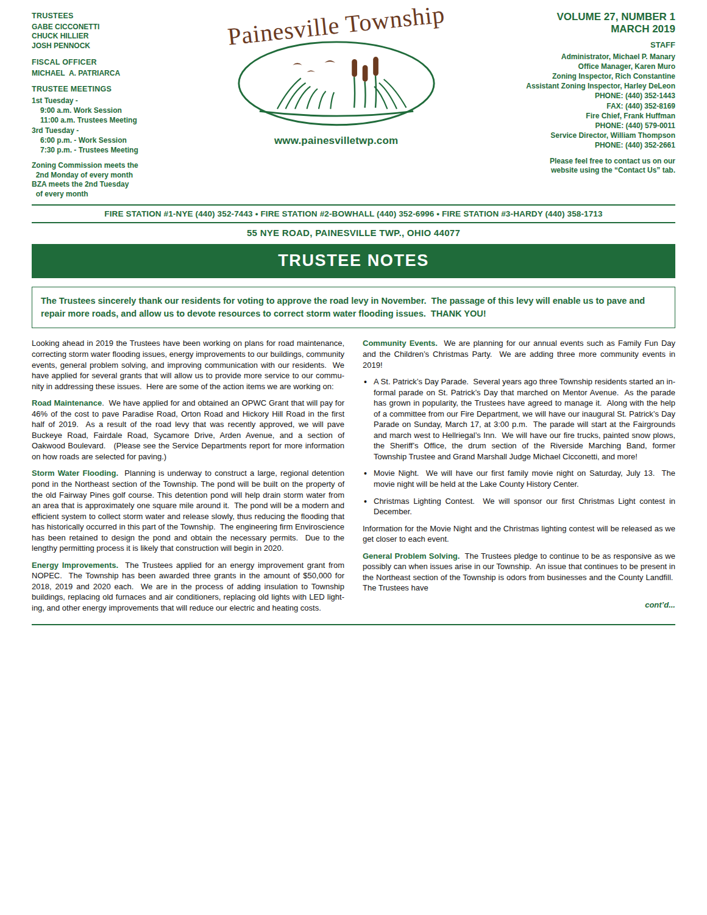Trustees
Gabe Cicconetti
Chuck Hillier
Josh Pennock
Fiscal Officer
Michael A. Patriarca
Trustee Meetings
1st Tuesday -
9:00 a.m. Work Session
11:00 a.m. Trustees Meeting
3rd Tuesday -
6:00 p.m. - Work Session
7:30 p.m. - Trustees Meeting
Zoning Commission meets the
2nd Monday of every month
BZA meets the 2nd Tuesday
of every month
Painesville Township
www.painesvilletwp.com
VOLUME 27, NUMBER 1
MARCH 2019
Staff
Administrator, Michael P. Manary
Office Manager, Karen Muro
Zoning Inspector, Rich Constantine
Assistant Zoning Inspector, Harley DeLeon
PHONE: (440) 352-1443
FAX: (440) 352-8169
Fire Chief, Frank Huffman
PHONE: (440) 579-0011
Service Director, William Thompson
PHONE: (440) 352-2661
Please feel free to contact us on our
website using the “Contact Us” tab.
FIRE STATION #1-NYE (440) 352-7443 • FIRE STATION #2-BOWHALL (440) 352-6996 • FIRE STATION #3-HARDY (440) 358-1713
55 NYE ROAD, PAINESVILLE TWP., OHIO 44077
TRUSTEE NOTES
The Trustees sincerely thank our residents for voting to approve the road levy in November. The passage of this levy will enable us to pave and repair more roads, and allow us to devote resources to correct storm water flooding issues. THANK YOU!
Looking ahead in 2019 the Trustees have been working on plans for road maintenance, correcting storm water flooding issues, energy improvements to our buildings, community events, general problem solving, and improving communication with our residents. We have applied for several grants that will allow us to provide more service to our community in addressing these issues. Here are some of the action items we are working on:
Road Maintenance
. We have applied for and obtained an OPWC Grant that will pay for 46% of the cost to pave Paradise Road, Orton Road and Hickory Hill Road in the first half of 2019. As a result of the road levy that was recently approved, we will pave Buckeye Road, Fairdale Road, Sycamore Drive, Arden Avenue, and a section of Oakwood Boulevard. (Please see the Service Departments report for more information on how roads are selected for paving.)
Storm Water Flooding.
Planning is underway to construct a large, regional detention pond in the Northeast section of the Township. The pond will be built on the property of the old Fairway Pines golf course. This detention pond will help drain storm water from an area that is approximately one square mile around it. The pond will be a modern and efficient system to collect storm water and release slowly, thus reducing the flooding that has historically occurred in this part of the Township. The engineering firm Enviroscience has been retained to design the pond and obtain the necessary permits. Due to the lengthy permitting process it is likely that construction will begin in 2020.
Energy Improvements.
The Trustees applied for an energy improvement grant from NOPEC. The Township has been awarded three grants in the amount of $50,000 for 2018, 2019 and 2020 each. We are in the process of adding insulation to Township buildings, replacing old furnaces and air conditioners, replacing old lights with LED lighting, and other energy improvements that will reduce our electric and heating costs.
Community Events.
We are planning for our annual events such as Family Fun Day and the Children’s Christmas Party. We are adding three more community events in 2019!
A St. Patrick’s Day Parade. Several years ago three Township residents started an informal parade on St. Patrick’s Day that marched on Mentor Avenue. As the parade has grown in popularity, the Trustees have agreed to manage it. Along with the help of a committee from our Fire Department, we will have our inaugural St. Patrick’s Day Parade on Sunday, March 17, at 3:00 p.m. The parade will start at the Fairgrounds and march west to Hellriegal’s Inn. We will have our fire trucks, painted snow plows, the Sheriff’s Office, the drum section of the Riverside Marching Band, former Township Trustee and Grand Marshall Judge Michael Cicconetti, and more!
Movie Night. We will have our first family movie night on Saturday, July 13. The movie night will be held at the Lake County History Center.
Christmas Lighting Contest. We will sponsor our first Christmas Light contest in December.
Information for the Movie Night and the Christmas lighting contest will be released as we get closer to each event.
General Problem Solving.
The Trustees pledge to continue to be as responsive as we possibly can when issues arise in our Township. An issue that continues to be present in the Northeast section of the Township is odors from businesses and the County Landfill. The Trustees have
cont’d...